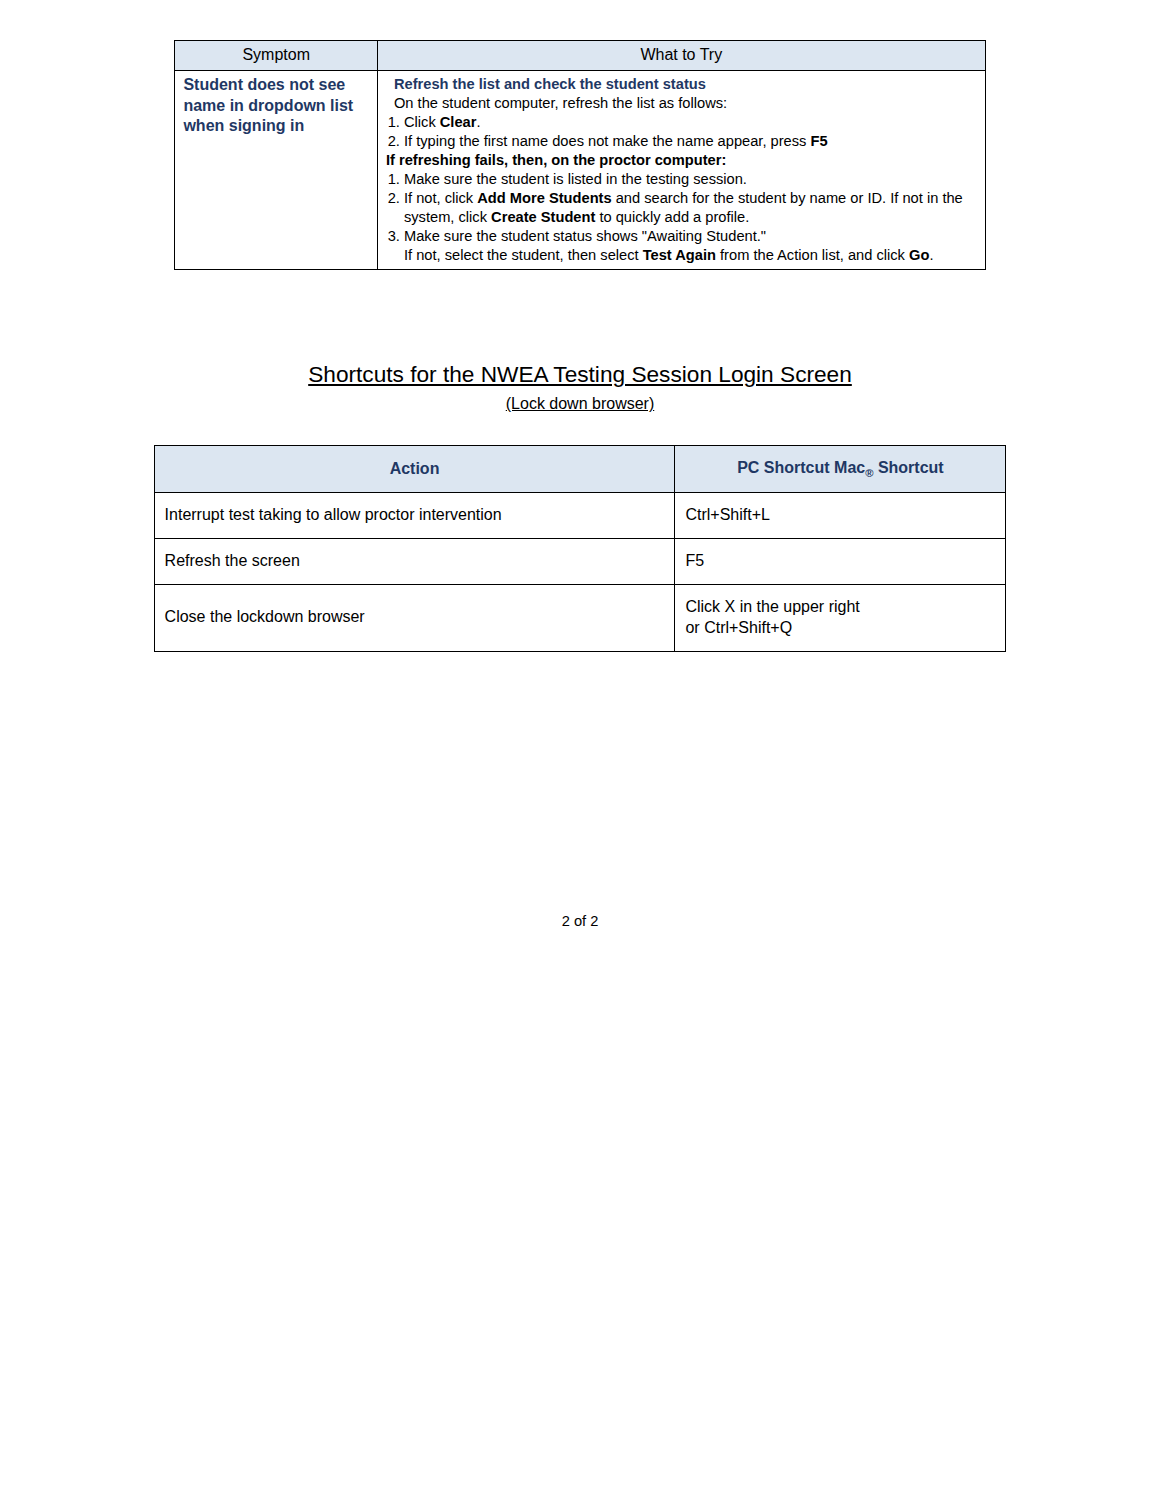| Symptom | What to Try |
| --- | --- |
| Student does not see name in dropdown list when signing in | Refresh the list and check the student status On the student computer, refresh the list as follows: Click Clear . If typing the first name does not make the name appear, press F5 If refreshing fails, then, on the proctor computer: Make sure the student is listed in the testing session. If not, click Add More Students and search for the student by name or ID. If not in the system, click Create Student to quickly add a profile. Make sure the student status shows "Awaiting Student." If not, select the student, then select Test Again from the Action list, and click Go . |
Shortcuts for the NWEA Testing Session Login Screen
(Lock down browser)
| Action | PC Shortcut Mac ® Shortcut |
| --- | --- |
| Interrupt test taking to allow proctor intervention | Ctrl+Shift+L |
| Refresh the screen | F5 |
| Close the lockdown browser | Click X in the upper right or Ctrl+Shift+Q |
2 of 2